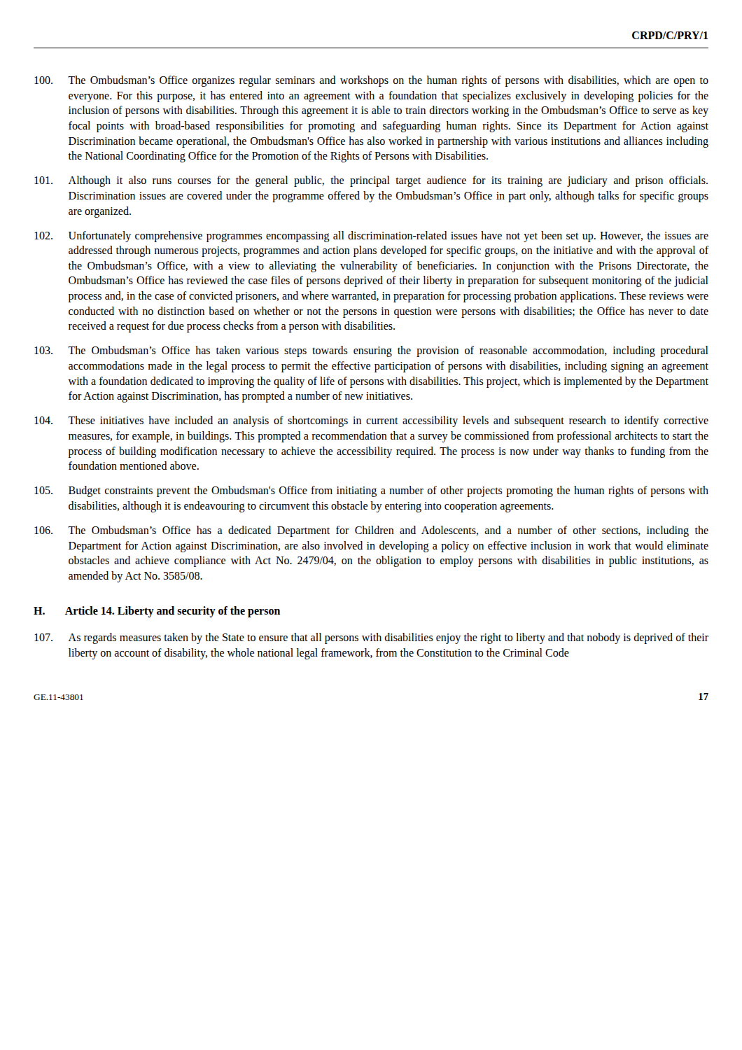CRPD/C/PRY/1
100.
The Ombudsman’s Office organizes regular seminars and workshops on the human rights of persons with disabilities, which are open to everyone. For this purpose, it has entered into an agreement with a foundation that specializes exclusively in developing policies for the inclusion of persons with disabilities. Through this agreement it is able to train directors working in the Ombudsman’s Office to serve as key focal points with broad-based responsibilities for promoting and safeguarding human rights. Since its Department for Action against Discrimination became operational, the Ombudsman's Office has also worked in partnership with various institutions and alliances including the National Coordinating Office for the Promotion of the Rights of Persons with Disabilities.
101.
Although it also runs courses for the general public, the principal target audience for its training are judiciary and prison officials. Discrimination issues are covered under the programme offered by the Ombudsman’s Office in part only, although talks for specific groups are organized.
102.
Unfortunately comprehensive programmes encompassing all discrimination-related issues have not yet been set up. However, the issues are addressed through numerous projects, programmes and action plans developed for specific groups, on the initiative and with the approval of the Ombudsman’s Office, with a view to alleviating the vulnerability of beneficiaries. In conjunction with the Prisons Directorate, the Ombudsman’s Office has reviewed the case files of persons deprived of their liberty in preparation for subsequent monitoring of the judicial process and, in the case of convicted prisoners, and where warranted, in preparation for processing probation applications. These reviews were conducted with no distinction based on whether or not the persons in question were persons with disabilities; the Office has never to date received a request for due process checks from a person with disabilities.
103.
The Ombudsman’s Office has taken various steps towards ensuring the provision of reasonable accommodation, including procedural accommodations made in the legal process to permit the effective participation of persons with disabilities, including signing an agreement with a foundation dedicated to improving the quality of life of persons with disabilities. This project, which is implemented by the Department for Action against Discrimination, has prompted a number of new initiatives.
104.
These initiatives have included an analysis of shortcomings in current accessibility levels and subsequent research to identify corrective measures, for example, in buildings. This prompted a recommendation that a survey be commissioned from professional architects to start the process of building modification necessary to achieve the accessibility required. The process is now under way thanks to funding from the foundation mentioned above.
105.
Budget constraints prevent the Ombudsman's Office from initiating a number of other projects promoting the human rights of persons with disabilities, although it is endeavouring to circumvent this obstacle by entering into cooperation agreements.
106.
The Ombudsman’s Office has a dedicated Department for Children and Adolescents, and a number of other sections, including the Department for Action against Discrimination, are also involved in developing a policy on effective inclusion in work that would eliminate obstacles and achieve compliance with Act No. 2479/04, on the obligation to employ persons with disabilities in public institutions, as amended by Act No. 3585/08.
H. Article 14. Liberty and security of the person
107.
As regards measures taken by the State to ensure that all persons with disabilities enjoy the right to liberty and that nobody is deprived of their liberty on account of disability, the whole national legal framework, from the Constitution to the Criminal Code
GE.11-43801 17